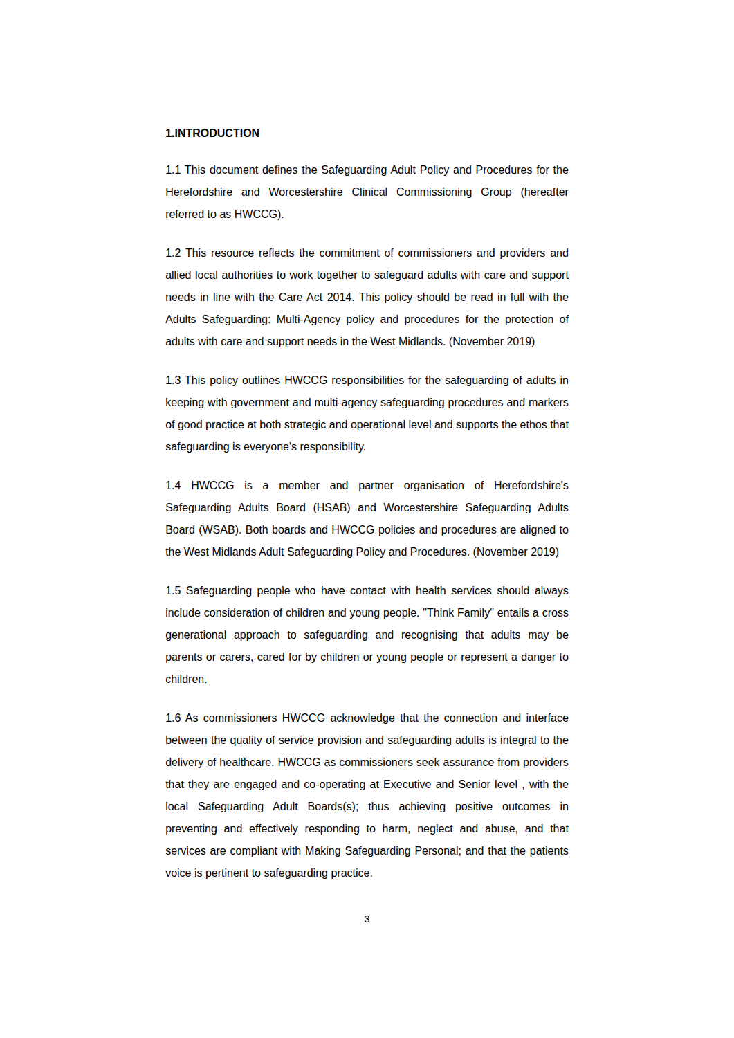1.INTRODUCTION
1.1 This document defines the Safeguarding Adult Policy and Procedures for the Herefordshire and Worcestershire Clinical Commissioning Group (hereafter referred to as HWCCG).
1.2 This resource reflects the commitment of commissioners and providers and allied local authorities to work together to safeguard adults with care and support needs in line with the Care Act 2014. This policy should be read in full with the Adults Safeguarding: Multi-Agency policy and procedures for the protection of adults with care and support needs in the West Midlands. (November 2019)
1.3 This policy outlines HWCCG responsibilities for the safeguarding of adults in keeping with government and multi-agency safeguarding procedures and markers of good practice at both strategic and operational level and supports the ethos that safeguarding is everyone's responsibility.
1.4 HWCCG is a member and partner organisation of Herefordshire's Safeguarding Adults Board (HSAB) and Worcestershire Safeguarding Adults Board (WSAB). Both boards and HWCCG policies and procedures are aligned to the West Midlands Adult Safeguarding Policy and Procedures. (November 2019)
1.5 Safeguarding people who have contact with health services should always include consideration of children and young people. "Think Family" entails a cross generational approach to safeguarding and recognising that adults may be parents or carers, cared for by children or young people or represent a danger to children.
1.6 As commissioners HWCCG acknowledge that the connection and interface between the quality of service provision and safeguarding adults is integral to the delivery of healthcare. HWCCG as commissioners seek assurance from providers that they are engaged and co-operating at Executive and Senior level , with the local Safeguarding Adult Boards(s); thus achieving positive outcomes in preventing and effectively responding to harm, neglect and abuse, and that services are compliant with Making Safeguarding Personal; and that the patients voice is pertinent to safeguarding practice.
3